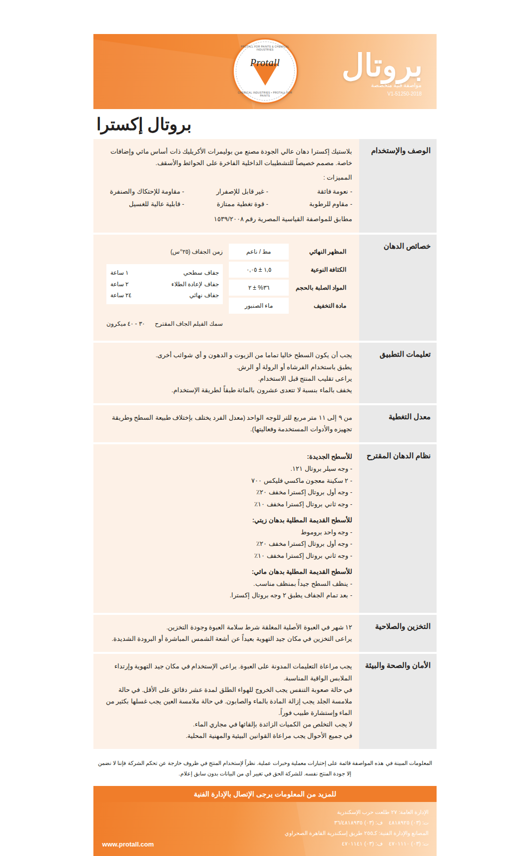بروتال
مواصفة فنية متخصصة
51250-2018-V1
PROTALL FOR PAINTS & CHEMICAL INDUSTRIES
Protall
CHEMICAL INDUSTRIES • PROTALL FOR PAINTS
بروتال إكسترا
| الوصف والإستخدام | بلاستيك إكسترا دهان عالي الجودة مصنع من بوليمرات الأكريليك ذات أساس مائي وإضافات خاصة. مصمم خصيصاً للتشطيبات الداخلية الفاخرة على الحوائط والأسقف. المميزات : - نعومة فائقة - مقاوم للرطوبة - غير قابل للإصفرار - قوة تغطية ممتازة - مقاومة للإحتكاك والصنفرة - قابلية عالية للغسيل مطابق للمواصفة القياسية المصرية رقم ١٥٣٩/٢٠٠٨ |
| خصائص الدهان | / المظهر النهائي / مط / ناعم / زمن الجفاف (٢٥°س) / / / الكثافة النوعية / ١,٥ ± ٠,٠٥ / جفاف سطحي ١ ساعة جفاف لإعادة الطلاء ٢ ساعة جفاف نهائي ٢٤ ساعة / / المواد الصلبة بالحجم / ٣٦% ± ٢ / / مادة التخفيف / ماء الصنبور / / / / سمك الفيلم الجاف المقترح / ٣٠ - ٤٠ ميكرون / |
| تعليمات التطبيق | يجب أن يكون السطح خاليا تماما من الزيوت و الدهون و أي شوائب أخرى. يطبق باستخدام الفرشاه أو الرولة أو الرش. يراعى تقليب المنتج قبل الاستخدام. يخفف بالماء بنسبة لا تتعدى عشرون بالمائة طبقاً لطريقة الإستخدام. |
| معدل التغطية | من ٩ إلى ١١ متر مربع للتر للوجه الواحد (معدل الفرد يختلف بإختلاف طبيعة السطح وطريقة تجهيزه والأدوات المستخدمة وفعاليتها). |
| نظام الدهان المقترح | للأسطح الجديدة: وجه سيلر بروتال ١٢١. ٢ سكينة معجون ماكسي فليكس ٧٠٠ وجه أول بروتال إكسترا مخفف ٢٠٪ وجه ثاني بروتال إكسترا مخفف ١٠٪ للأسطح القديمة المطلية بدهان زيتي: وجه واحد بروموط وجه أول بروتال إكسترا مخفف ٢٠٪ وجه ثاني بروتال إكسترا مخفف ١٠٪ للأسطح القديمة المطلية بدهان مائي: ينظف السطح جيداً بمنظف مناسب. بعد تمام الجفاف يطبق ٢ وجه بروتال إكسترا. |
| التخزين والصلاحية | ١٢ شهر في العبوة الأصلية المغلقة شرط سلامة العبوة وجودة التخزين. يراعى التخزين في مكان جيد التهوية بعيداً عن أشعة الشمس المباشرة أو البرودة الشديدة. |
| الأمان والصحة والبيئة | يجب مراعاة التعليمات المدونة على العبوة. يراعى الإستخدام في مكان جيد التهوية وإرتداء الملابس الواقية المناسبة. في حالة صعوبة التنفس يجب الخروج للهواء الطلق لمدة عشر دقائق على الأقل. في حالة ملامسة الجلد يجب إزالة المادة بالماء والصابون. في حالة ملامسة العين يجب غسلها بكثير من الماء وإستشارة طبيب فوراً. لا يجب التخلص من الكميات الزائدة بإلقائها في مجاري الماء. في جميع الأحوال يجب مراعاة القوانين البيئية والمهنية المحلية. |
المعلومات المبينة في هذه المواصفة قائمة على إختبارات معملية وخبرات عملية. نظراً لإستخدام المنتج في ظروف خارجة عن تحكم الشركة فإننا لا نضمن إلا جودة المنتج نفسه. للشركة الحق في تغيير أي من البيانات بدون سابق إعلام.
للمزيد من المعلومات يرجى الإتصال بالإدارة الفنية
الإدارة العامة: ٢٧ طلعت حرب الإسكندرية
ت: (٠٣) ٤٨١٨٩٢٥ ف: (٠٣) ٣٦/٤٨١٨٩٣٥
المصانع والإدارة الفنية: كـ٢٥٥ طريق إسكندرية القاهرة الصحراوي
ت: (٠٣) ٤٧٠١١١٠ ف: (٠٣) ٤٧٠١١٤١
www.protall.com